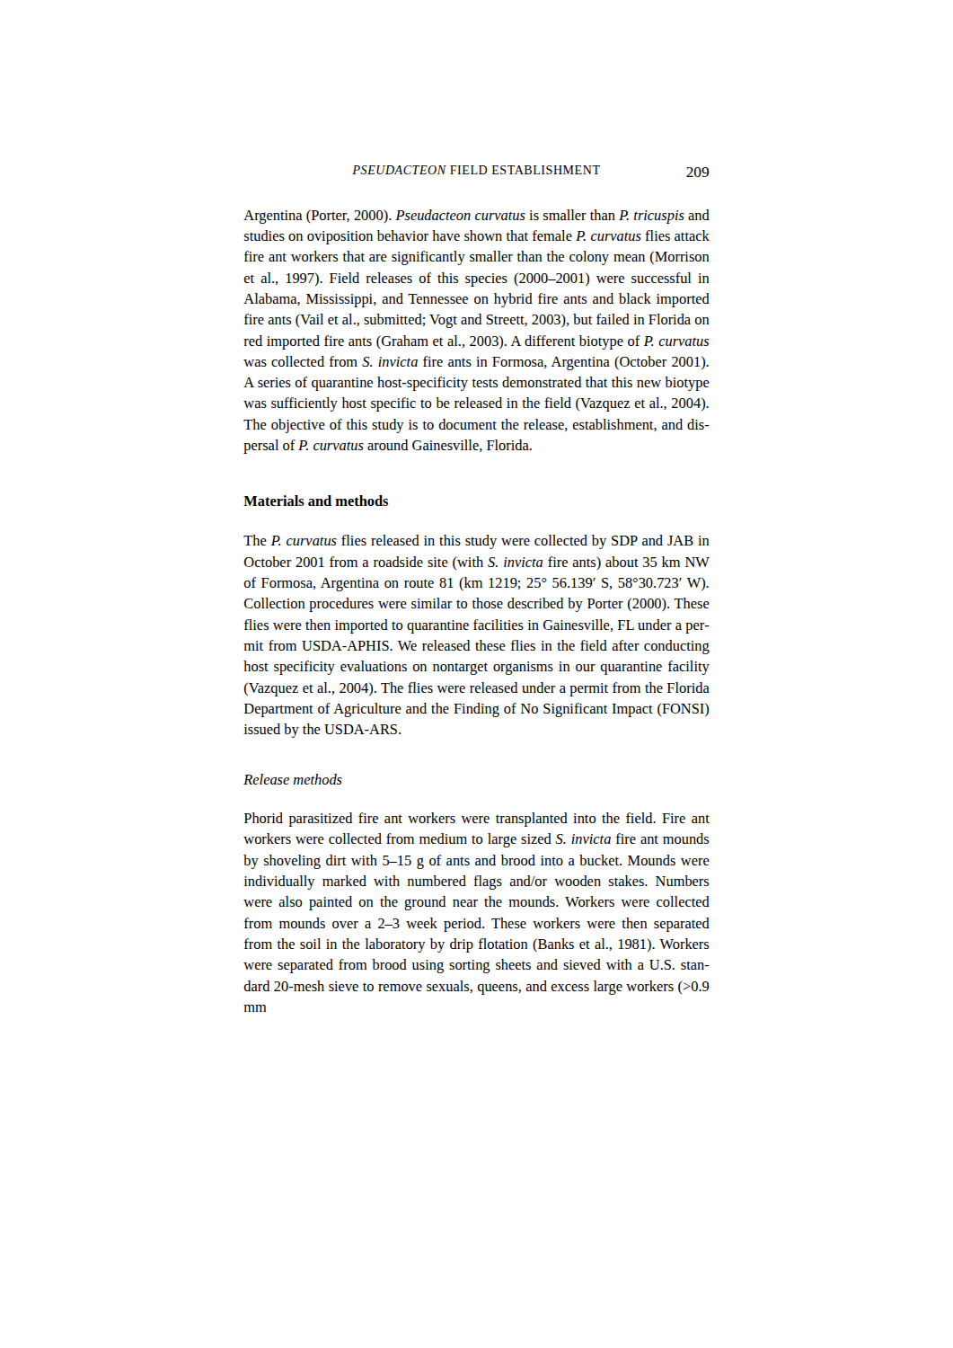Pseudacteon field establishment 209
Argentina (Porter, 2000). Pseudacteon curvatus is smaller than P. tricuspis and studies on oviposition behavior have shown that female P. curvatus flies attack fire ant workers that are significantly smaller than the colony mean (Morrison et al., 1997). Field releases of this species (2000–2001) were successful in Alabama, Mississippi, and Tennessee on hybrid fire ants and black imported fire ants (Vail et al., submitted; Vogt and Streett, 2003), but failed in Florida on red imported fire ants (Graham et al., 2003). A different biotype of P. curvatus was collected from S. invicta fire ants in Formosa, Argentina (October 2001). A series of quarantine host-specificity tests demonstrated that this new biotype was sufficiently host specific to be released in the field (Vazquez et al., 2004). The objective of this study is to document the release, establishment, and dispersal of P. curvatus around Gainesville, Florida.
Materials and methods
The P. curvatus flies released in this study were collected by SDP and JAB in October 2001 from a roadside site (with S. invicta fire ants) about 35 km NW of Formosa, Argentina on route 81 (km 1219; 25° 56.139′ S, 58°30.723′ W). Collection procedures were similar to those described by Porter (2000). These flies were then imported to quarantine facilities in Gainesville, FL under a permit from USDA-APHIS. We released these flies in the field after conducting host specificity evaluations on nontarget organisms in our quarantine facility (Vazquez et al., 2004). The flies were released under a permit from the Florida Department of Agriculture and the Finding of No Significant Impact (FONSI) issued by the USDA-ARS.
Release methods
Phorid parasitized fire ant workers were transplanted into the field. Fire ant workers were collected from medium to large sized S. invicta fire ant mounds by shoveling dirt with 5–15 g of ants and brood into a bucket. Mounds were individually marked with numbered flags and/or wooden stakes. Numbers were also painted on the ground near the mounds. Workers were collected from mounds over a 2–3 week period. These workers were then separated from the soil in the laboratory by drip flotation (Banks et al., 1981). Workers were separated from brood using sorting sheets and sieved with a U.S. standard 20-mesh sieve to remove sexuals, queens, and excess large workers (>0.9 mm